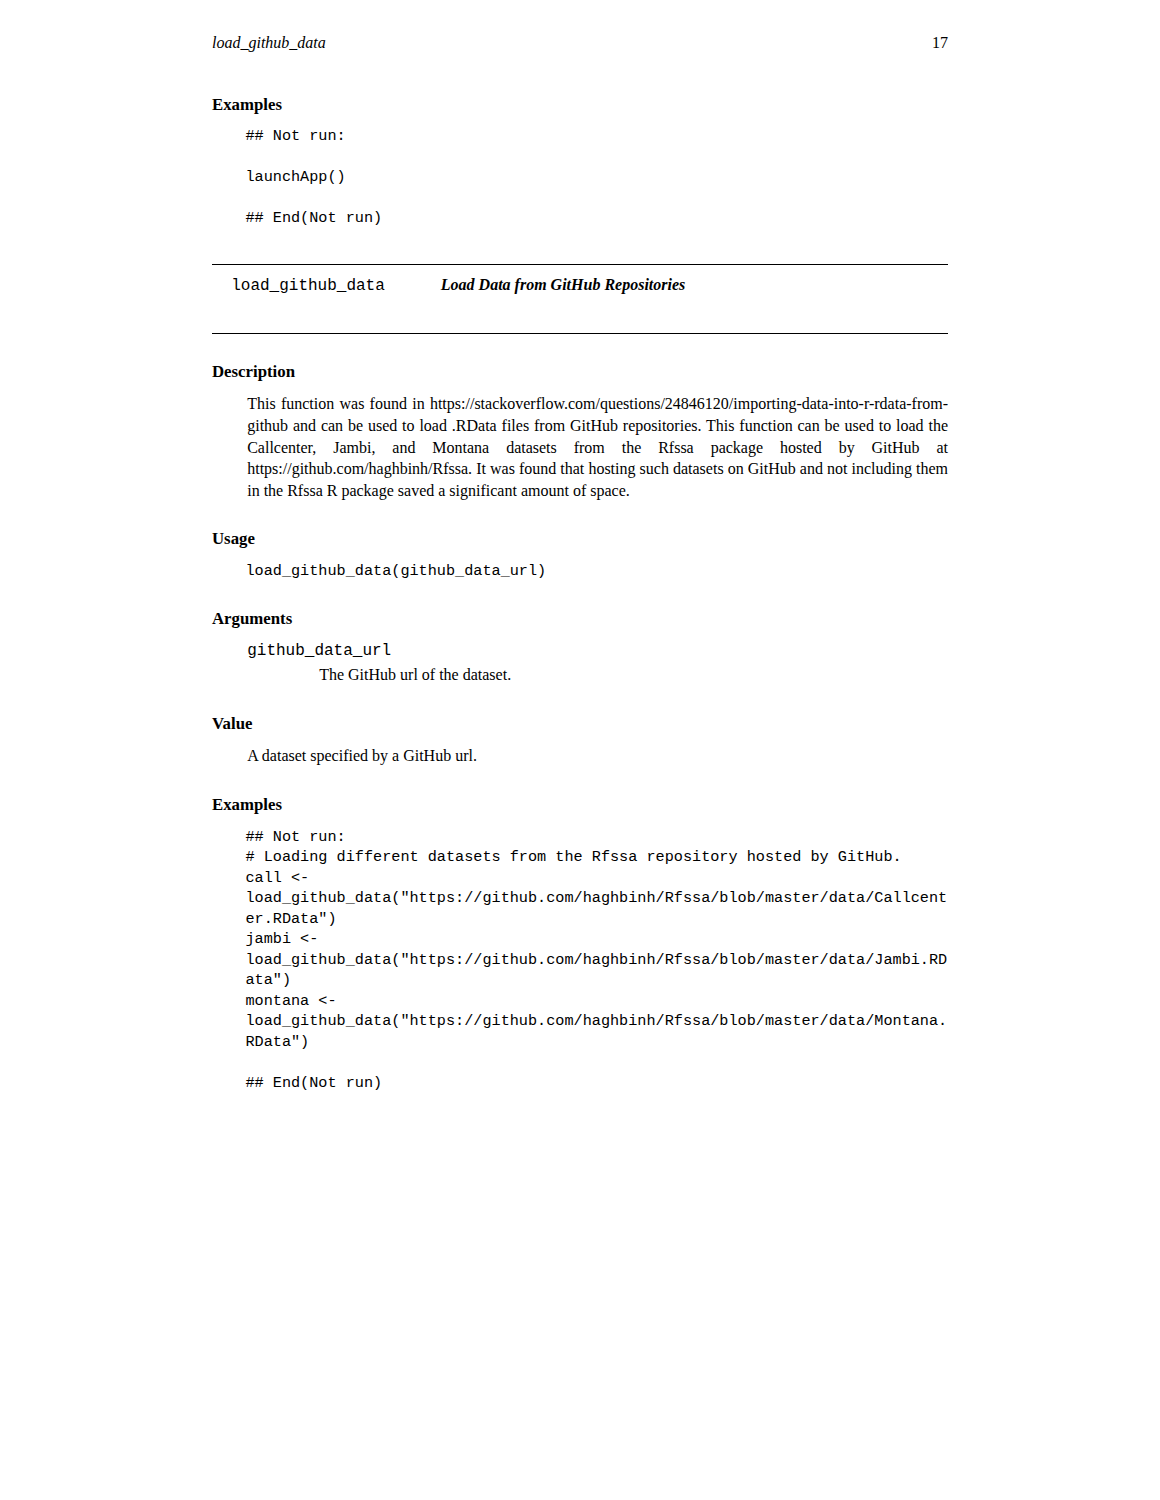load_github_data 17
Examples
## Not run:

launchApp()

## End(Not run)
load_github_data Load Data from GitHub Repositories
Description
This function was found in https://stackoverflow.com/questions/24846120/importing-data-into-r-rdata-from-github and can be used to load .RData files from GitHub repositories. This function can be used to load the Callcenter, Jambi, and Montana datasets from the Rfssa package hosted by GitHub at https://github.com/haghbinh/Rfssa. It was found that hosting such datasets on GitHub and not including them in the Rfssa R package saved a significant amount of space.
Usage
load_github_data(github_data_url)
Arguments
github_data_url
The GitHub url of the dataset.
Value
A dataset specified by a GitHub url.
Examples
## Not run:
# Loading different datasets from the Rfssa repository hosted by GitHub.
call <- load_github_data("https://github.com/haghbinh/Rfssa/blob/master/data/Callcenter.RData")
jambi <- load_github_data("https://github.com/haghbinh/Rfssa/blob/master/data/Jambi.RData")
montana <- load_github_data("https://github.com/haghbinh/Rfssa/blob/master/data/Montana.RData")

## End(Not run)